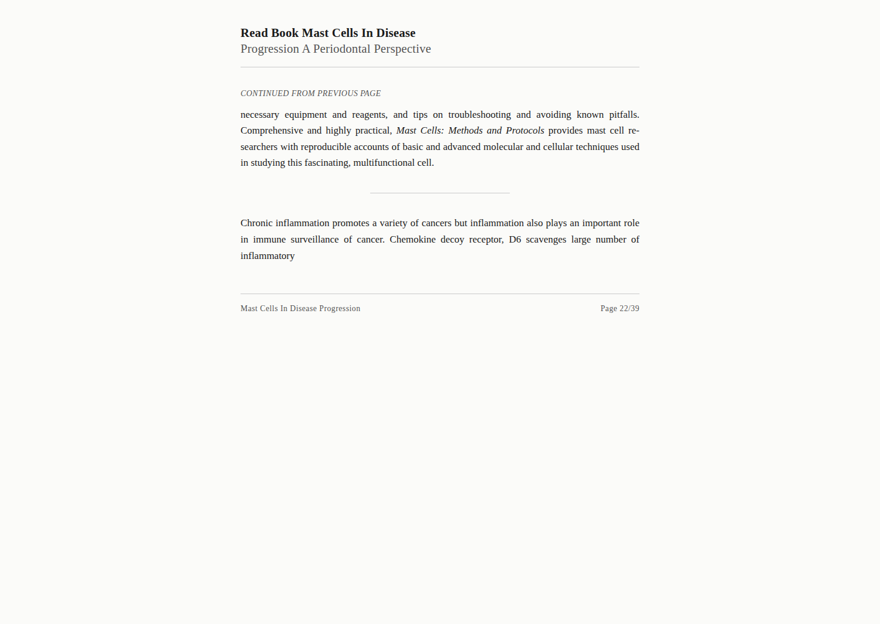Read Book Mast Cells In Disease Progression A Periodontal Perspective
continued from previous page
necessary equipment and reagents, and tips on troubleshooting and avoiding known pitfalls. Comprehensive and highly practical, Mast Cells: Methods and Protocols provides mast cell researchers with reproducible accounts of basic and advanced molecular and cellular techniques used in studying this fascinating, multifunctional cell.
Chronic inflammation promotes a variety of cancers but inflammation also plays an important role in immune surveillance of cancer. Chemokine decoy receptor, D6 scavenges large number of inflammatory
Mast Cells In Disease Progression Page 22/39